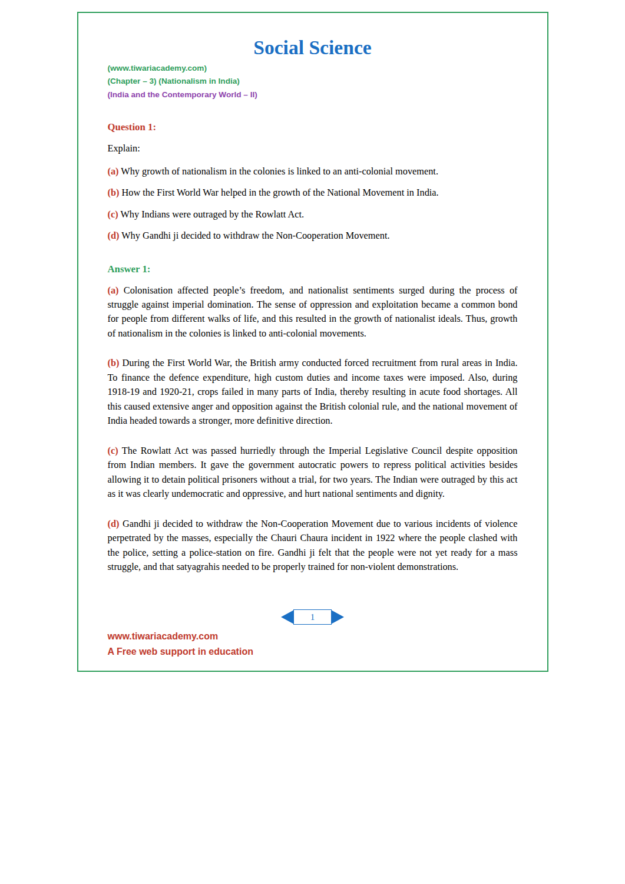Social Science
(www.tiwariacademy.com)
(Chapter – 3) (Nationalism in India)
(India and the Contemporary World – II)
Question 1:
Explain:
(a) Why growth of nationalism in the colonies is linked to an anti-colonial movement.
(b) How the First World War helped in the growth of the National Movement in India.
(c) Why Indians were outraged by the Rowlatt Act.
(d) Why Gandhi ji decided to withdraw the Non-Cooperation Movement.
Answer 1:
(a) Colonisation affected people’s freedom, and nationalist sentiments surged during the process of struggle against imperial domination. The sense of oppression and exploitation became a common bond for people from different walks of life, and this resulted in the growth of nationalist ideals. Thus, growth of nationalism in the colonies is linked to anti-colonial movements.
(b) During the First World War, the British army conducted forced recruitment from rural areas in India. To finance the defence expenditure, high custom duties and income taxes were imposed. Also, during 1918-19 and 1920-21, crops failed in many parts of India, thereby resulting in acute food shortages. All this caused extensive anger and opposition against the British colonial rule, and the national movement of India headed towards a stronger, more definitive direction.
(c) The Rowlatt Act was passed hurriedly through the Imperial Legislative Council despite opposition from Indian members. It gave the government autocratic powers to repress political activities besides allowing it to detain political prisoners without a trial, for two years. The Indian were outraged by this act as it was clearly undemocratic and oppressive, and hurt national sentiments and dignity.
(d) Gandhi ji decided to withdraw the Non-Cooperation Movement due to various incidents of violence perpetrated by the masses, especially the Chauri Chaura incident in 1922 where the people clashed with the police, setting a police-station on fire. Gandhi ji felt that the people were not yet ready for a mass struggle, and that satyagrahis needed to be properly trained for non-violent demonstrations.
1
www.tiwariacademy.com
A Free web support in education